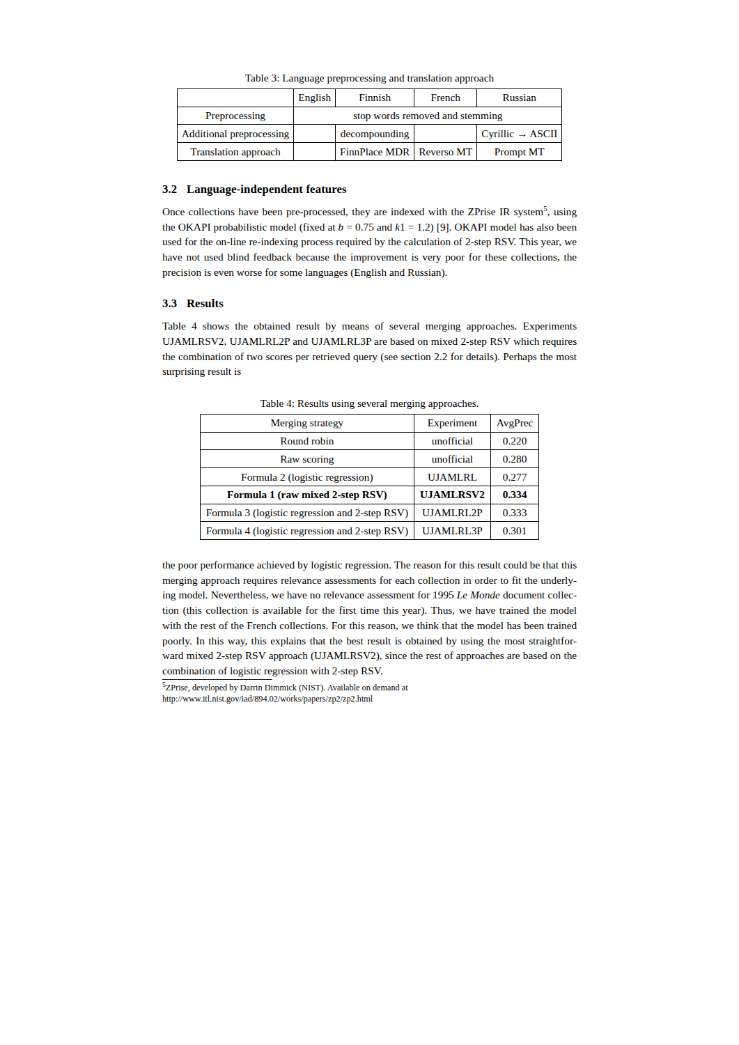Table 3: Language preprocessing and translation approach
| | English | Finnish | French | Russian |
| Preprocessing | stop words removed and stemming |
| Additional preprocessing | | decompounding | | Cyrillic → ASCII |
| Translation approach | | FinnPlace MDR | Reverso MT | Prompt MT |
3.2 Language-independent features
Once collections have been pre-processed, they are indexed with the ZPrise IR system5, using the OKAPI probabilistic model (fixed at b = 0.75 and k1 = 1.2) [9]. OKAPI model has also been used for the on-line re-indexing process required by the calculation of 2-step RSV. This year, we have not used blind feedback because the improvement is very poor for these collections, the precision is even worse for some languages (English and Russian).
3.3 Results
Table 4 shows the obtained result by means of several merging approaches. Experiments UJAMLRSV2, UJAMLRL2P and UJAMLRL3P are based on mixed 2-step RSV which requires the combination of two scores per retrieved query (see section 2.2 for details). Perhaps the most surprising result is
Table 4: Results using several merging approaches.
| Merging strategy | Experiment | AvgPrec |
| Round robin | unofficial | 0.220 |
| Raw scoring | unofficial | 0.280 |
| Formula 2 (logistic regression) | UJAMLRL | 0.277 |
| Formula 1 (raw mixed 2-step RSV) | UJAMLRSV2 | 0.334 |
| Formula 3 (logistic regression and 2-step RSV) | UJAMLRL2P | 0.333 |
| Formula 4 (logistic regression and 2-step RSV) | UJAMLRL3P | 0.301 |
the poor performance achieved by logistic regression. The reason for this result could be that this merging approach requires relevance assessments for each collection in order to fit the underlying model. Nevertheless, we have no relevance assessment for 1995 Le Monde document collection (this collection is available for the first time this year). Thus, we have trained the model with the rest of the French collections. For this reason, we think that the model has been trained poorly. In this way, this explains that the best result is obtained by using the most straightforward mixed 2-step RSV approach (UJAMLRSV2), since the rest of approaches are based on the combination of logistic regression with 2-step RSV.
5ZPrise, developed by Darrin Dimmick (NIST). Available on demand at
http://www.itl.nist.gov/iad/894.02/works/papers/zp2/zp2.html